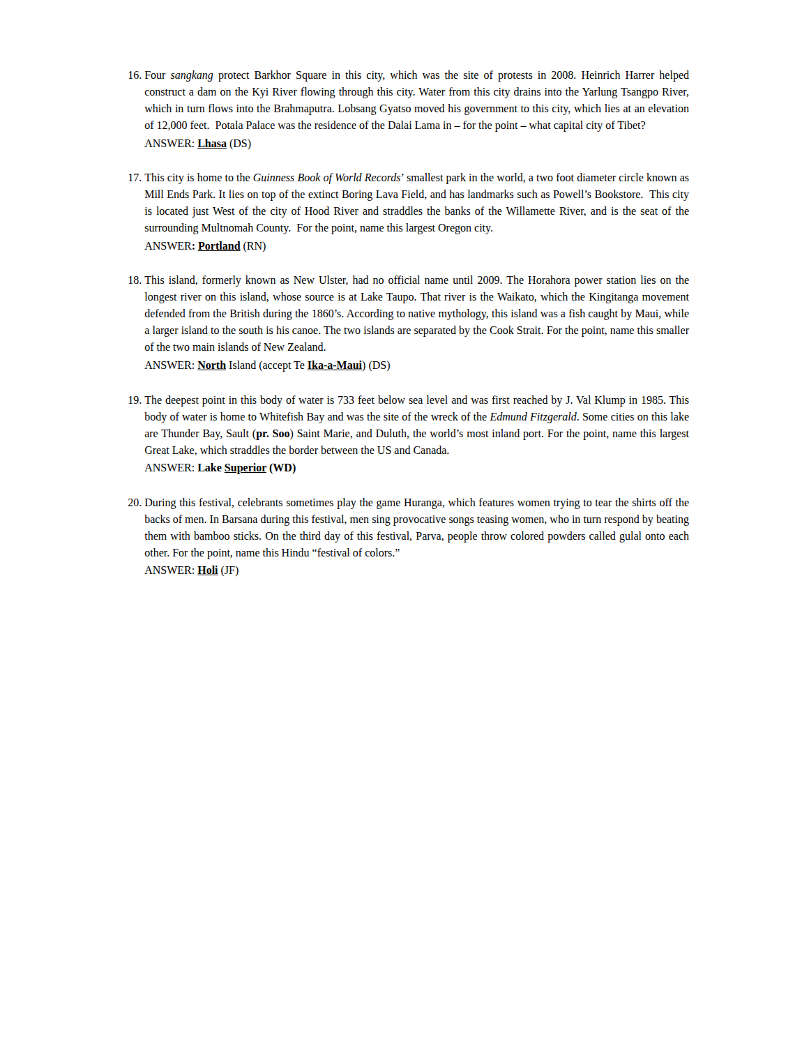Four sangkang protect Barkhor Square in this city, which was the site of protests in 2008. Heinrich Harrer helped construct a dam on the Kyi River flowing through this city. Water from this city drains into the Yarlung Tsangpo River, which in turn flows into the Brahmaputra. Lobsang Gyatso moved his government to this city, which lies at an elevation of 12,000 feet. Potala Palace was the residence of the Dalai Lama in – for the point – what capital city of Tibet? ANSWER: Lhasa (DS)
This city is home to the Guinness Book of World Records’ smallest park in the world, a two foot diameter circle known as Mill Ends Park. It lies on top of the extinct Boring Lava Field, and has landmarks such as Powell’s Bookstore. This city is located just West of the city of Hood River and straddles the banks of the Willamette River, and is the seat of the surrounding Multnomah County. For the point, name this largest Oregon city. ANSWER: Portland (RN)
This island, formerly known as New Ulster, had no official name until 2009. The Horahora power station lies on the longest river on this island, whose source is at Lake Taupo. That river is the Waikato, which the Kingitanga movement defended from the British during the 1860’s. According to native mythology, this island was a fish caught by Maui, while a larger island to the south is his canoe. The two islands are separated by the Cook Strait. For the point, name this smaller of the two main islands of New Zealand. ANSWER: North Island (accept Te Ika-a-Maui) (DS)
The deepest point in this body of water is 733 feet below sea level and was first reached by J. Val Klump in 1985. This body of water is home to Whitefish Bay and was the site of the wreck of the Edmund Fitzgerald. Some cities on this lake are Thunder Bay, Sault (pr. Soo) Saint Marie, and Duluth, the world’s most inland port. For the point, name this largest Great Lake, which straddles the border between the US and Canada. ANSWER: Lake Superior (WD)
During this festival, celebrants sometimes play the game Huranga, which features women trying to tear the shirts off the backs of men. In Barsana during this festival, men sing provocative songs teasing women, who in turn respond by beating them with bamboo sticks. On the third day of this festival, Parva, people throw colored powders called gulal onto each other. For the point, name this Hindu “festival of colors.” ANSWER: Holi (JF)